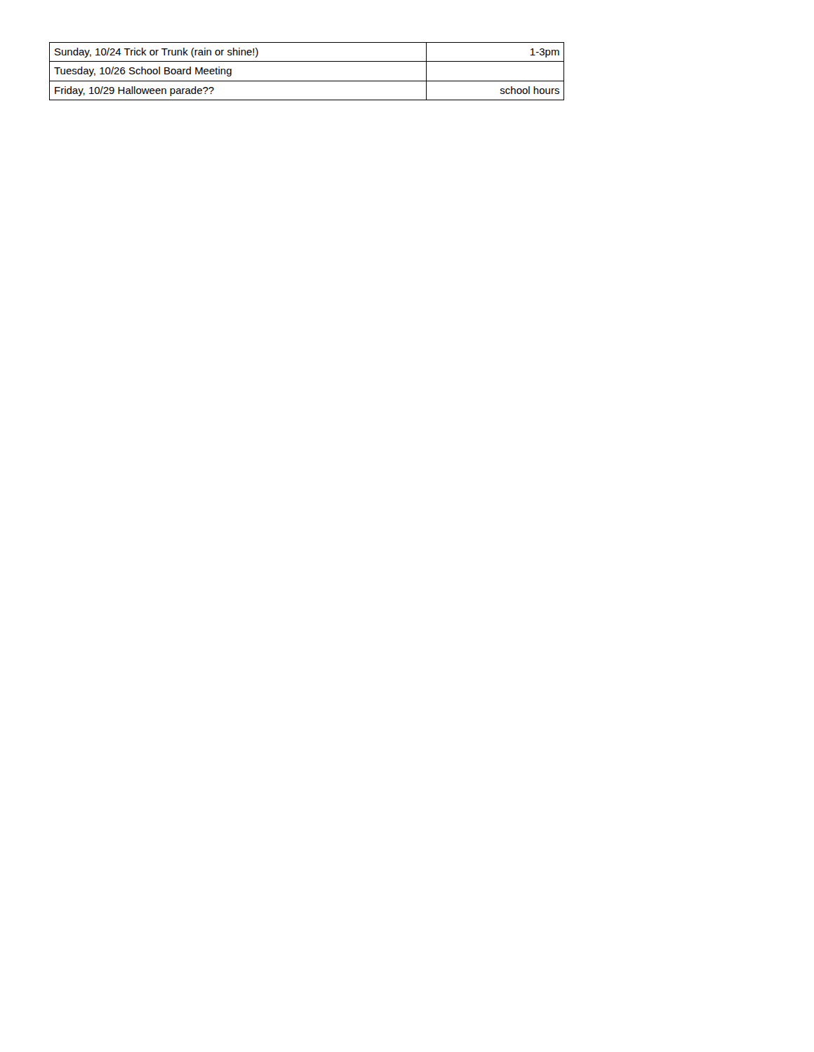| Sunday, 10/24 Trick or Trunk (rain or shine!) | 1-3pm |
| Tuesday, 10/26 School Board Meeting | |
| Friday, 10/29 Halloween parade?? | school hours |